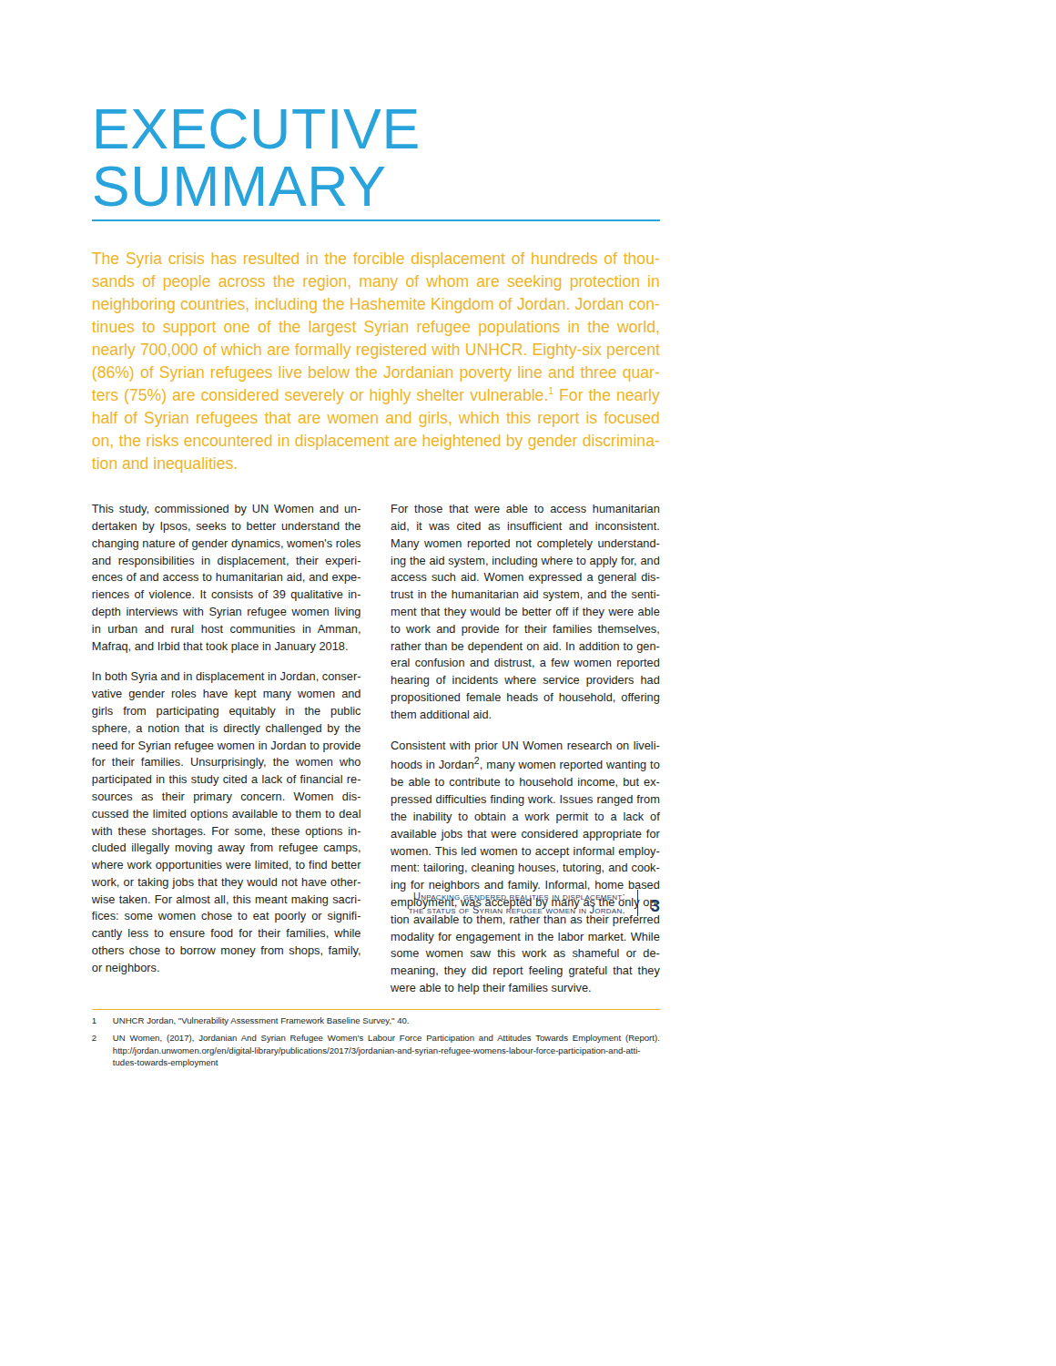EXECUTIVE SUMMARY
The Syria crisis has resulted in the forcible displacement of hundreds of thousands of people across the region, many of whom are seeking protection in neighboring countries, including the Hashemite Kingdom of Jordan. Jordan continues to support one of the largest Syrian refugee populations in the world, nearly 700,000 of which are formally registered with UNHCR. Eighty-six percent (86%) of Syrian refugees live below the Jordanian poverty line and three quarters (75%) are considered severely or highly shelter vulnerable.1 For the nearly half of Syrian refugees that are women and girls, which this report is focused on, the risks encountered in displacement are heightened by gender discrimination and inequalities.
This study, commissioned by UN Women and undertaken by Ipsos, seeks to better understand the changing nature of gender dynamics, women's roles and responsibilities in displacement, their experiences of and access to humanitarian aid, and experiences of violence. It consists of 39 qualitative in-depth interviews with Syrian refugee women living in urban and rural host communities in Amman, Mafraq, and Irbid that took place in January 2018.
In both Syria and in displacement in Jordan, conservative gender roles have kept many women and girls from participating equitably in the public sphere, a notion that is directly challenged by the need for Syrian refugee women in Jordan to provide for their families. Unsurprisingly, the women who participated in this study cited a lack of financial resources as their primary concern. Women discussed the limited options available to them to deal with these shortages. For some, these options included illegally moving away from refugee camps, where work opportunities were limited, to find better work, or taking jobs that they would not have otherwise taken. For almost all, this meant making sacrifices: some women chose to eat poorly or significantly less to ensure food for their families, while others chose to borrow money from shops, family, or neighbors.
For those that were able to access humanitarian aid, it was cited as insufficient and inconsistent. Many women reported not completely understanding the aid system, including where to apply for, and access such aid. Women expressed a general distrust in the humanitarian aid system, and the sentiment that they would be better off if they were able to work and provide for their families themselves, rather than be dependent on aid. In addition to general confusion and distrust, a few women reported hearing of incidents where service providers had propositioned female heads of household, offering them additional aid.
Consistent with prior UN Women research on livelihoods in Jordan2, many women reported wanting to be able to contribute to household income, but expressed difficulties finding work. Issues ranged from the inability to obtain a work permit to a lack of available jobs that were considered appropriate for women. This led women to accept informal employment: tailoring, cleaning houses, tutoring, and cooking for neighbors and family. Informal, home based employment, was accepted by many as the only option available to them, rather than as their preferred modality for engagement in the labor market. While some women saw this work as shameful or demeaning, they did report feeling grateful that they were able to help their families survive.
1
UNHCR Jordan, "Vulnerability Assessment Framework Baseline Survey," 40.
2
UN Women, (2017), Jordanian And Syrian Refugee Women's Labour Force Participation and Attitudes Towards Employment (Report). http://jordan.unwomen.org/en/digital-library/publications/2017/3/jordanian-and-syrian-refugee-womens-labour-force-participation-and-attitudes-towards-employment
Unpacking gendered realities in displacement:
the status of Syrian refugee women in Jordan.
3